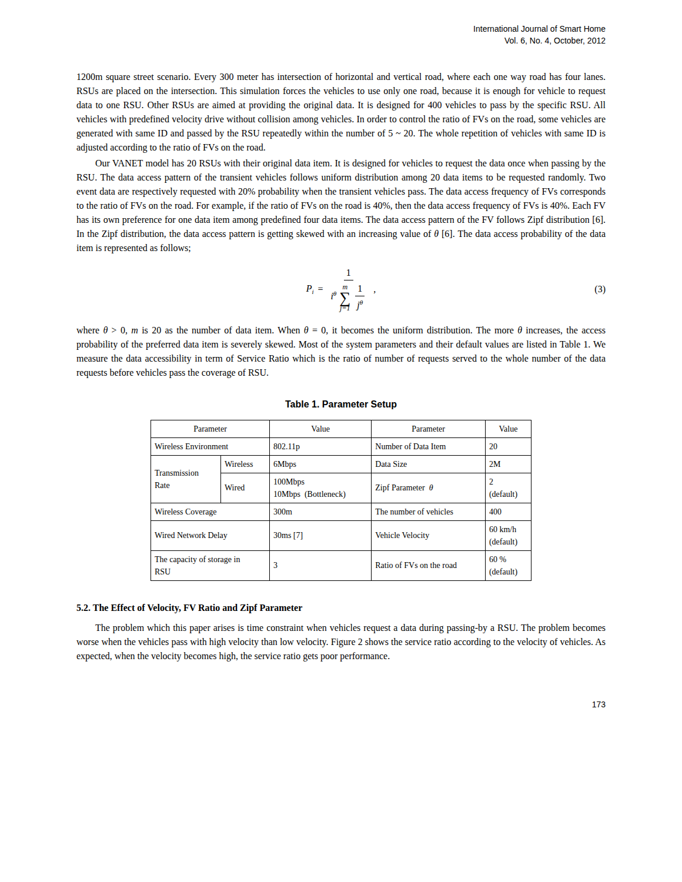International Journal of Smart Home
Vol. 6, No. 4, October, 2012
1200m square street scenario. Every 300 meter has intersection of horizontal and vertical road, where each one way road has four lanes. RSUs are placed on the intersection. This simulation forces the vehicles to use only one road, because it is enough for vehicle to request data to one RSU. Other RSUs are aimed at providing the original data. It is designed for 400 vehicles to pass by the specific RSU. All vehicles with predefined velocity drive without collision among vehicles. In order to control the ratio of FVs on the road, some vehicles are generated with same ID and passed by the RSU repeatedly within the number of 5 ~ 20. The whole repetition of vehicles with same ID is adjusted according to the ratio of FVs on the road.
Our VANET model has 20 RSUs with their original data item. It is designed for vehicles to request the data once when passing by the RSU. The data access pattern of the transient vehicles follows uniform distribution among 20 data items to be requested randomly. Two event data are respectively requested with 20% probability when the transient vehicles pass. The data access frequency of FVs corresponds to the ratio of FVs on the road. For example, if the ratio of FVs on the road is 40%, then the data access frequency of FVs is 40%. Each FV has its own preference for one data item among predefined four data items. The data access pattern of the FV follows Zipf distribution [6]. In the Zipf distribution, the data access pattern is getting skewed with an increasing value of θ [6]. The data access probability of the data item is represented as follows;
Pi = 1 iθ m ∑ j=1 1 jθ ,
(3)
where θ > 0, m is 20 as the number of data item. When θ = 0, it becomes the uniform distribution. The more θ increases, the access probability of the preferred data item is severely skewed. Most of the system parameters and their default values are listed in Table 1. We measure the data accessibility in term of Service Ratio which is the ratio of number of requests served to the whole number of the data requests before vehicles pass the coverage of RSU.
Table 1. Parameter Setup
| Parameter | Value | Parameter | Value |
| Wireless Environment | 802.11p | Number of Data Item | 20 |
| Transmission Rate | Wireless | 6Mbps | Data Size | 2M |
| Wired | 100Mbps 10Mbps (Bottleneck) | Zipf Parameter θ | 2 (default) |
| Wireless Coverage | 300m | The number of vehicles | 400 |
| Wired Network Delay | 30ms [7] | Vehicle Velocity | 60 km/h (default) |
| The capacity of storage in RSU | 3 | Ratio of FVs on the road | 60 % (default) |
5.2. The Effect of Velocity, FV Ratio and Zipf Parameter
The problem which this paper arises is time constraint when vehicles request a data during passing-by a RSU. The problem becomes worse when the vehicles pass with high velocity than low velocity. Figure 2 shows the service ratio according to the velocity of vehicles. As expected, when the velocity becomes high, the service ratio gets poor performance.
173